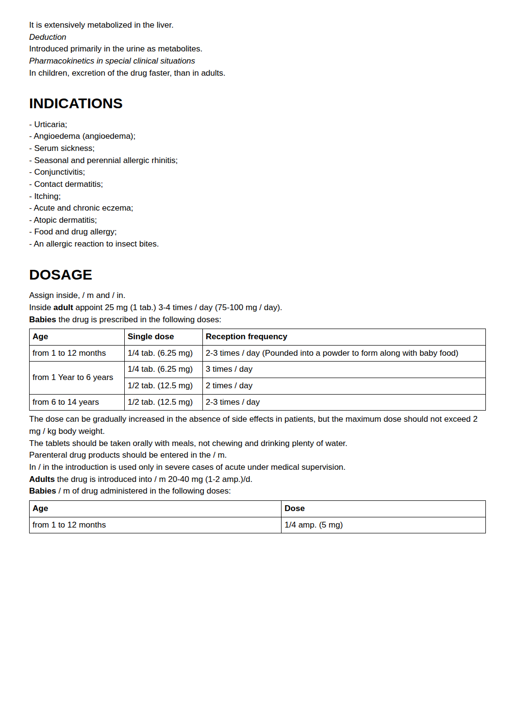It is extensively metabolized in the liver.
Deduction
Introduced primarily in the urine as metabolites.
Pharmacokinetics in special clinical situations
In children, excretion of the drug faster, than in adults.
INDICATIONS
- Urticaria;
- Angioedema (angioedema);
- Serum sickness;
- Seasonal and perennial allergic rhinitis;
- Conjunctivitis;
- Contact dermatitis;
- Itching;
- Acute and chronic eczema;
- Atopic dermatitis;
- Food and drug allergy;
- An allergic reaction to insect bites.
DOSAGE
Assign inside, / m and / in.
Inside adult appoint 25 mg (1 tab.) 3-4 times / day (75-100 mg / day).
Babies the drug is prescribed in the following doses:
| Age | Single dose | Reception frequency |
| --- | --- | --- |
| from 1 to 12 months | 1/4 tab. (6.25 mg) | 2-3 times / day (Pounded into a powder to form along with baby food) |
| from 1 Year to 6 years | 1/4 tab. (6.25 mg) | 3 times / day |
| 1/2 tab. (12.5 mg) | 2 times / day |
| from 6 to 14 years | 1/2 tab. (12.5 mg) | 2-3 times / day |
The dose can be gradually increased in the absence of side effects in patients, but the maximum dose should not exceed 2 mg / kg body weight.
The tablets should be taken orally with meals, not chewing and drinking plenty of water.
Parenteral drug products should be entered in the / m.
In / in the introduction is used only in severe cases of acute under medical supervision.
Adults the drug is introduced into / m 20-40 mg (1-2 amp.)/d.
Babies / m of drug administered in the following doses:
| Age | Dose |
| --- | --- |
| from 1 to 12 months | 1/4 amp. (5 mg) |